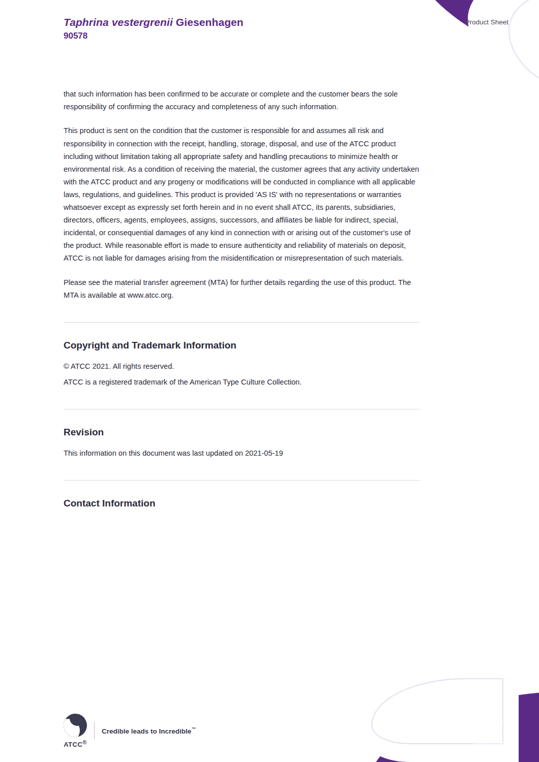Taphrina vestergrenii Giesenhagen
90578
Product Sheet
that such information has been confirmed to be accurate or complete and the customer bears the sole responsibility of confirming the accuracy and completeness of any such information.
This product is sent on the condition that the customer is responsible for and assumes all risk and responsibility in connection with the receipt, handling, storage, disposal, and use of the ATCC product including without limitation taking all appropriate safety and handling precautions to minimize health or environmental risk. As a condition of receiving the material, the customer agrees that any activity undertaken with the ATCC product and any progeny or modifications will be conducted in compliance with all applicable laws, regulations, and guidelines. This product is provided 'AS IS' with no representations or warranties whatsoever except as expressly set forth herein and in no event shall ATCC, its parents, subsidiaries, directors, officers, agents, employees, assigns, successors, and affiliates be liable for indirect, special, incidental, or consequential damages of any kind in connection with or arising out of the customer's use of the product. While reasonable effort is made to ensure authenticity and reliability of materials on deposit, ATCC is not liable for damages arising from the misidentification or misrepresentation of such materials.
Please see the material transfer agreement (MTA) for further details regarding the use of this product. The MTA is available at www.atcc.org.
Copyright and Trademark Information
© ATCC 2021. All rights reserved.
ATCC is a registered trademark of the American Type Culture Collection.
Revision
This information on this document was last updated on 2021-05-19
Contact Information
ATCC®
Credible leads to Incredible™
www.atcc.org
Page 4 of 5